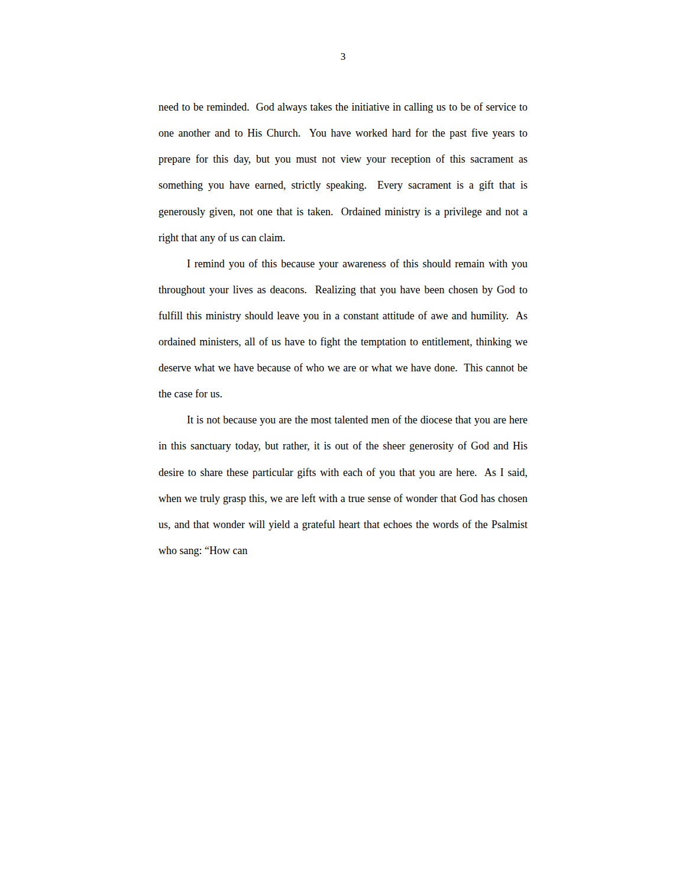3
need to be reminded. God always takes the initiative in calling us to be of service to one another and to His Church. You have worked hard for the past five years to prepare for this day, but you must not view your reception of this sacrament as something you have earned, strictly speaking. Every sacrament is a gift that is generously given, not one that is taken. Ordained ministry is a privilege and not a right that any of us can claim.
I remind you of this because your awareness of this should remain with you throughout your lives as deacons. Realizing that you have been chosen by God to fulfill this ministry should leave you in a constant attitude of awe and humility. As ordained ministers, all of us have to fight the temptation to entitlement, thinking we deserve what we have because of who we are or what we have done. This cannot be the case for us.
It is not because you are the most talented men of the diocese that you are here in this sanctuary today, but rather, it is out of the sheer generosity of God and His desire to share these particular gifts with each of you that you are here. As I said, when we truly grasp this, we are left with a true sense of wonder that God has chosen us, and that wonder will yield a grateful heart that echoes the words of the Psalmist who sang: “How can